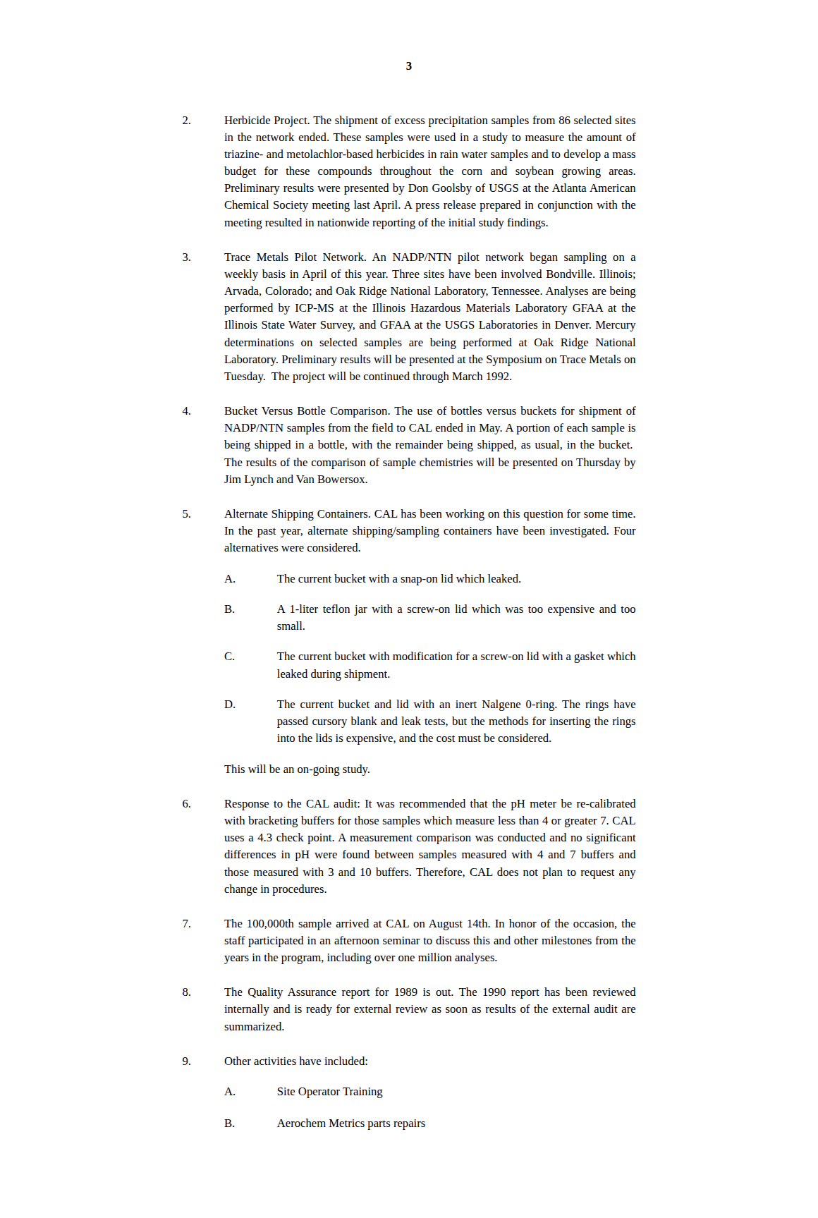3
2.
Herbicide Project. The shipment of excess precipitation samples from 86 selected sites in the network ended. These samples were used in a study to measure the amount of triazine- and metolachlor-based herbicides in rain water samples and to develop a mass budget for these compounds throughout the corn and soybean growing areas. Preliminary results were presented by Don Goolsby of USGS at the Atlanta American Chemical Society meeting last April. A press release prepared in conjunction with the meeting resulted in nationwide reporting of the initial study findings.
3.
Trace Metals Pilot Network. An NADP/NTN pilot network began sampling on a weekly basis in April of this year. Three sites have been involved Bondville. Illinois; Arvada, Colorado; and Oak Ridge National Laboratory, Tennessee. Analyses are being performed by ICP-MS at the Illinois Hazardous Materials Laboratory GFAA at the Illinois State Water Survey, and GFAA at the USGS Laboratories in Denver. Mercury determinations on selected samples are being performed at Oak Ridge National Laboratory. Preliminary results will be presented at the Symposium on Trace Metals on Tuesday. The project will be continued through March 1992.
4.
Bucket Versus Bottle Comparison. The use of bottles versus buckets for shipment of NADP/NTN samples from the field to CAL ended in May. A portion of each sample is being shipped in a bottle, with the remainder being shipped, as usual, in the bucket. The results of the comparison of sample chemistries will be presented on Thursday by Jim Lynch and Van Bowersox.
5.
Alternate Shipping Containers. CAL has been working on this question for some time. In the past year, alternate shipping/sampling containers have been investigated. Four alternatives were considered.
A.
The current bucket with a snap-on lid which leaked.
B.
A 1-liter teflon jar with a screw-on lid which was too expensive and too small.
C.
The current bucket with modification for a screw-on lid with a gasket which leaked during shipment.
D.
The current bucket and lid with an inert Nalgene 0-ring. The rings have passed cursory blank and leak tests, but the methods for inserting the rings into the lids is expensive, and the cost must be considered.
This will be an on-going study.
6.
Response to the CAL audit: It was recommended that the pH meter be re-calibrated with bracketing buffers for those samples which measure less than 4 or greater 7. CAL uses a 4.3 check point. A measurement comparison was conducted and no significant differences in pH were found between samples measured with 4 and 7 buffers and those measured with 3 and 10 buffers. Therefore, CAL does not plan to request any change in procedures.
7.
The 100,000th sample arrived at CAL on August 14th. In honor of the occasion, the staff participated in an afternoon seminar to discuss this and other milestones from the years in the program, including over one million analyses.
8.
The Quality Assurance report for 1989 is out. The 1990 report has been reviewed internally and is ready for external review as soon as results of the external audit are summarized.
9.
Other activities have included:
A.
Site Operator Training
B.
Aerochem Metrics parts repairs